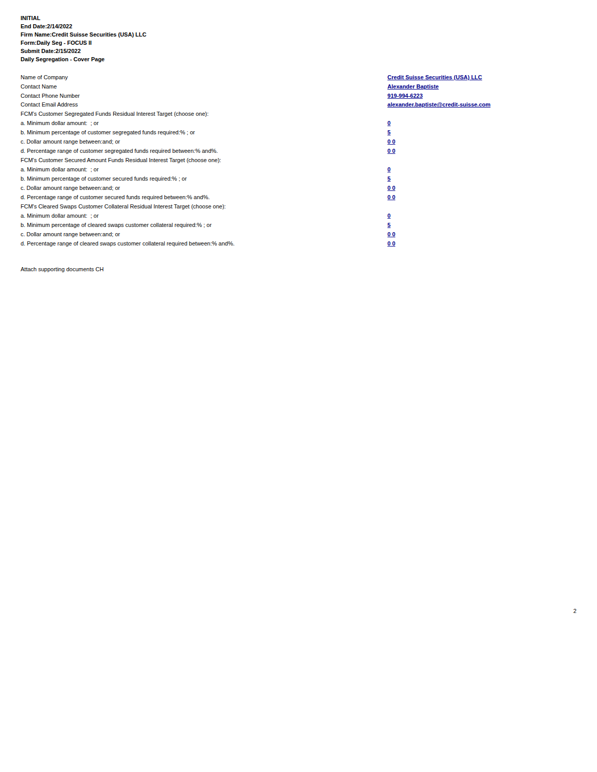INITIAL
End Date:2/14/2022
Firm Name:Credit Suisse Securities (USA) LLC
Form:Daily Seg - FOCUS II
Submit Date:2/15/2022
Daily Segregation - Cover Page
| Name of Company | Credit Suisse Securities (USA) LLC |
| Contact Name | Alexander Baptiste |
| Contact Phone Number | 919-994-6223 |
| Contact Email Address | alexander.baptiste@credit-suisse.com |
| FCM’s Customer Segregated Funds Residual Interest Target (choose one): | |
| a. Minimum dollar amount: ; or | 0 |
| b. Minimum percentage of customer segregated funds required:% ; or | 5 |
| c. Dollar amount range between:and; or | 0 0 |
| d. Percentage range of customer segregated funds required between:% and%. | 0 0 |
| FCM’s Customer Secured Amount Funds Residual Interest Target (choose one): | |
| a. Minimum dollar amount: ; or | 0 |
| b. Minimum percentage of customer secured funds required:% ; or | 5 |
| c. Dollar amount range between:and; or | 0 0 |
| d. Percentage range of customer secured funds required between:% and%. | 0 0 |
| FCM's Cleared Swaps Customer Collateral Residual Interest Target (choose one): | |
| a. Minimum dollar amount: ; or | 0 |
| b. Minimum percentage of cleared swaps customer collateral required:% ; or | 5 |
| c. Dollar amount range between:and; or | 0 0 |
| d. Percentage range of cleared swaps customer collateral required between:% and%. | 0 0 |
Attach supporting documents CH
2